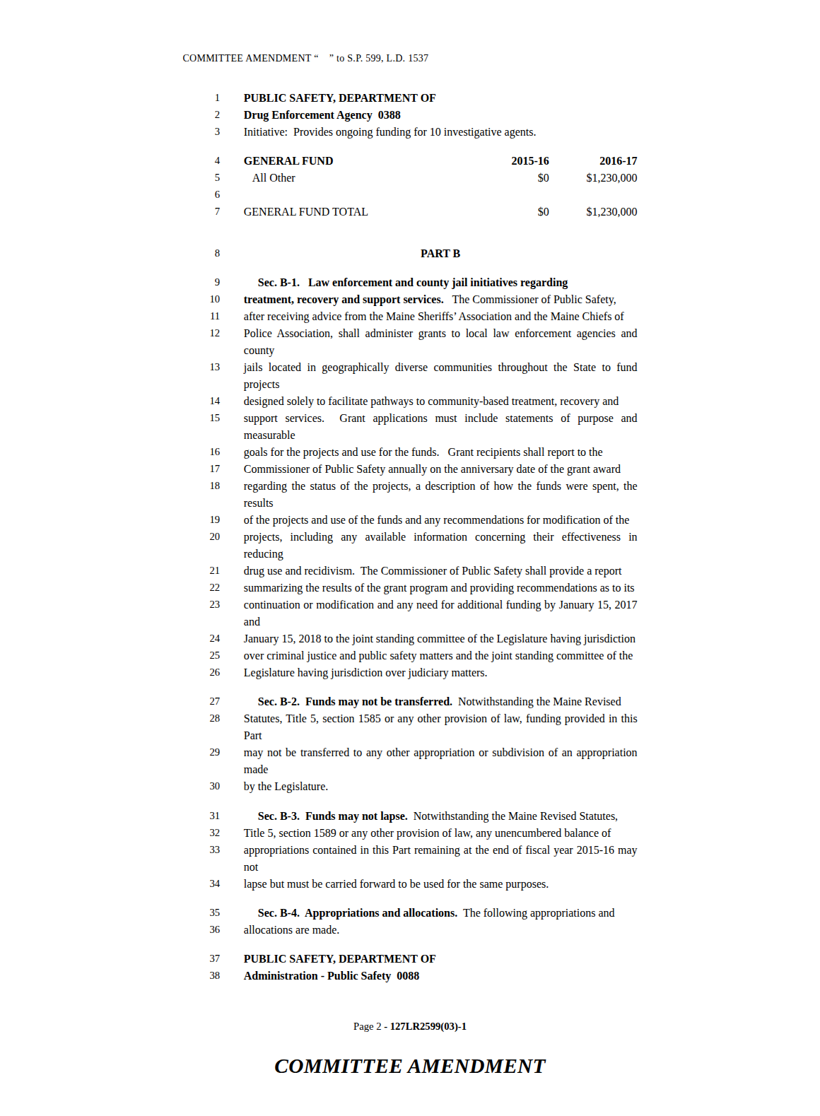COMMITTEE AMENDMENT “ ” to S.P. 599, L.D. 1537
1
PUBLIC SAFETY, DEPARTMENT OF
2
Drug Enforcement Agency 0388
3
Initiative: Provides ongoing funding for 10 investigative agents.
4
| GENERAL FUND | 2015-16 | 2016-17 |
5
| All Other | $0 | $1,230,000 |
6
7
| GENERAL FUND TOTAL | $0 | $1,230,000 |
8
PART B
9
Sec. B-1. Law enforcement and county jail initiatives regarding
10
treatment, recovery and support services. The Commissioner of Public Safety,
11
after receiving advice from the Maine Sheriffs’ Association and the Maine Chiefs of
12
Police Association, shall administer grants to local law enforcement agencies and county
13
jails located in geographically diverse communities throughout the State to fund projects
14
designed solely to facilitate pathways to community-based treatment, recovery and
15
support services. Grant applications must include statements of purpose and measurable
16
goals for the projects and use for the funds. Grant recipients shall report to the
17
Commissioner of Public Safety annually on the anniversary date of the grant award
18
regarding the status of the projects, a description of how the funds were spent, the results
19
of the projects and use of the funds and any recommendations for modification of the
20
projects, including any available information concerning their effectiveness in reducing
21
drug use and recidivism. The Commissioner of Public Safety shall provide a report
22
summarizing the results of the grant program and providing recommendations as to its
23
continuation or modification and any need for additional funding by January 15, 2017 and
24
January 15, 2018 to the joint standing committee of the Legislature having jurisdiction
25
over criminal justice and public safety matters and the joint standing committee of the
26
Legislature having jurisdiction over judiciary matters.
27
Sec. B-2. Funds may not be transferred. Notwithstanding the Maine Revised
28
Statutes, Title 5, section 1585 or any other provision of law, funding provided in this Part
29
may not be transferred to any other appropriation or subdivision of an appropriation made
30
by the Legislature.
31
Sec. B-3. Funds may not lapse. Notwithstanding the Maine Revised Statutes,
32
Title 5, section 1589 or any other provision of law, any unencumbered balance of
33
appropriations contained in this Part remaining at the end of fiscal year 2015-16 may not
34
lapse but must be carried forward to be used for the same purposes.
35
Sec. B-4. Appropriations and allocations. The following appropriations and
36
allocations are made.
37
PUBLIC SAFETY, DEPARTMENT OF
38
Administration - Public Safety 0088
Page 2 - 127LR2599(03)-1
COMMITTEE AMENDMENT